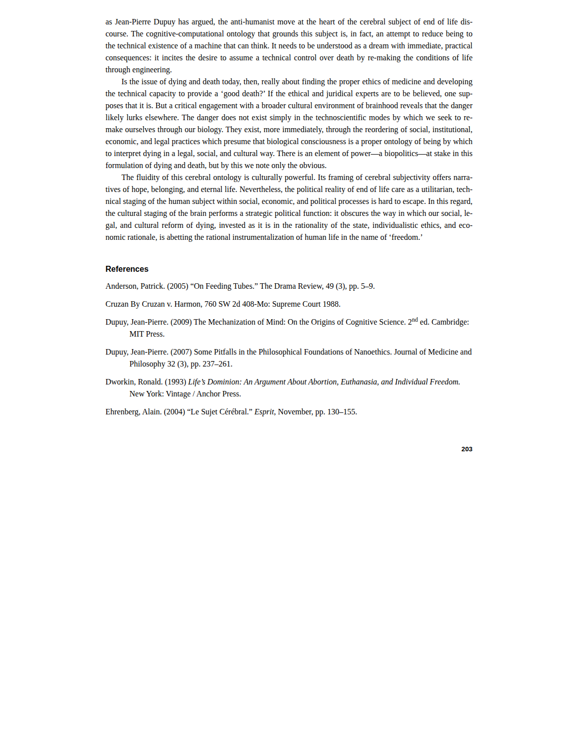as Jean-Pierre Dupuy has argued, the anti-humanist move at the heart of the cerebral subject of end of life discourse. The cognitive-computational ontology that grounds this subject is, in fact, an attempt to reduce being to the technical existence of a machine that can think. It needs to be understood as a dream with immediate, practical consequences: it incites the desire to assume a technical control over death by re-making the conditions of life through engineering.
Is the issue of dying and death today, then, really about finding the proper ethics of medicine and developing the technical capacity to provide a ‘good death?’ If the ethical and juridical experts are to be believed, one supposes that it is. But a critical engagement with a broader cultural environment of brainhood reveals that the danger likely lurks elsewhere. The danger does not exist simply in the technoscientific modes by which we seek to remake ourselves through our biology. They exist, more immediately, through the reordering of social, institutional, economic, and legal practices which presume that biological consciousness is a proper ontology of being by which to interpret dying in a legal, social, and cultural way. There is an element of power—a biopolitics—at stake in this formulation of dying and death, but by this we note only the obvious.
The fluidity of this cerebral ontology is culturally powerful. Its framing of cerebral subjectivity offers narratives of hope, belonging, and eternal life. Nevertheless, the political reality of end of life care as a utilitarian, technical staging of the human subject within social, economic, and political processes is hard to escape. In this regard, the cultural staging of the brain performs a strategic political function: it obscures the way in which our social, legal, and cultural reform of dying, invested as it is in the rationality of the state, individualistic ethics, and economic rationale, is abetting the rational instrumentalization of human life in the name of ‘freedom.’
References
Anderson, Patrick. (2005) “On Feeding Tubes.” The Drama Review, 49 (3), pp. 5–9.
Cruzan By Cruzan v. Harmon, 760 SW 2d 408-Mo: Supreme Court 1988.
Dupuy, Jean-Pierre. (2009) The Mechanization of Mind: On the Origins of Cognitive Science. 2nd ed. Cambridge: MIT Press.
Dupuy, Jean-Pierre. (2007) Some Pitfalls in the Philosophical Foundations of Nanoethics. Journal of Medicine and Philosophy 32 (3), pp. 237–261.
Dworkin, Ronald. (1993) Life’s Dominion: An Argument About Abortion, Euthanasia, and Individual Freedom. New York: Vintage / Anchor Press.
Ehrenberg, Alain. (2004) “Le Sujet Cérébral.” Esprit, November, pp. 130–155.
203